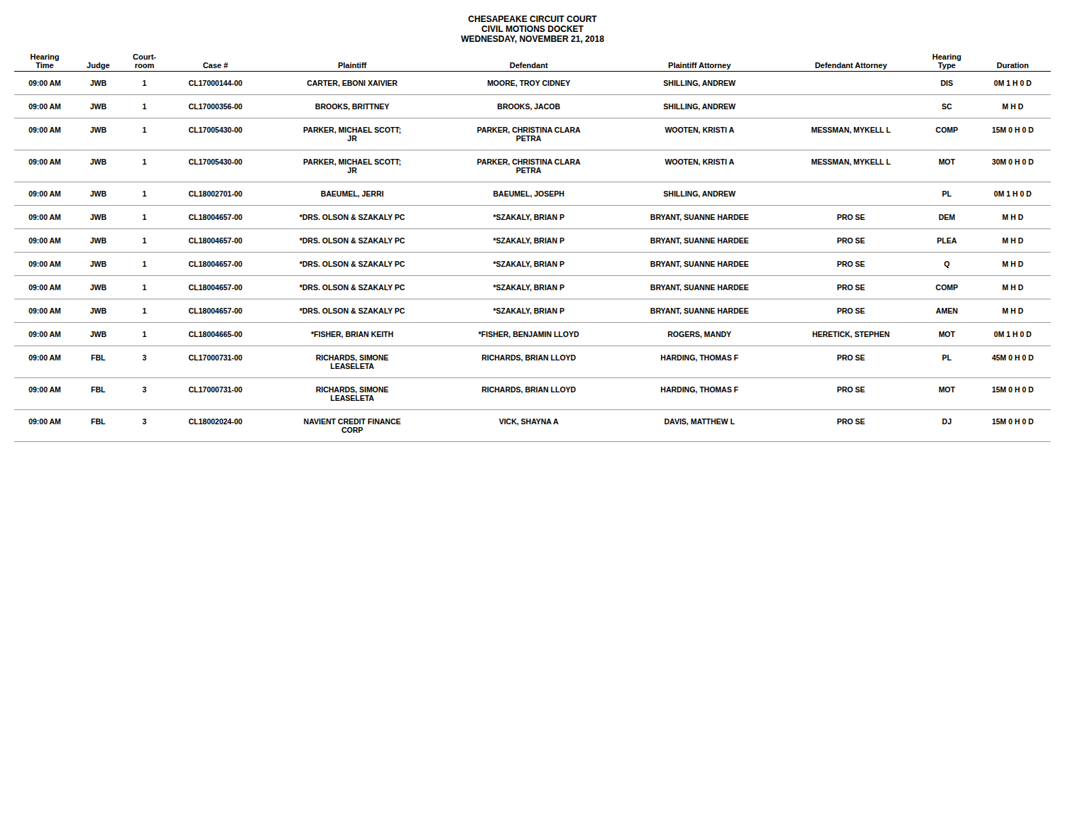CHESAPEAKE CIRCUIT COURT
CIVIL MOTIONS DOCKET
WEDNESDAY, NOVEMBER 21, 2018
| Hearing Time | Judge | Court- room | Case # | Plaintiff | Defendant | Plaintiff Attorney | Defendant Attorney | Hearing Type | Duration |
| --- | --- | --- | --- | --- | --- | --- | --- | --- | --- |
| 09:00 AM | JWB | 1 | CL17000144-00 | CARTER, EBONI XAIVIER | MOORE, TROY CIDNEY | SHILLING, ANDREW | | DIS | 0M 1 H 0 D |
| 09:00 AM | JWB | 1 | CL17000356-00 | BROOKS, BRITTNEY | BROOKS, JACOB | SHILLING, ANDREW | | SC | M H D |
| 09:00 AM | JWB | 1 | CL17005430-00 | PARKER, MICHAEL SCOTT; JR | PARKER, CHRISTINA CLARA PETRA | WOOTEN, KRISTI A | MESSMAN, MYKELL L | COMP | 15M 0 H 0 D |
| 09:00 AM | JWB | 1 | CL17005430-00 | PARKER, MICHAEL SCOTT; JR | PARKER, CHRISTINA CLARA PETRA | WOOTEN, KRISTI A | MESSMAN, MYKELL L | MOT | 30M 0 H 0 D |
| 09:00 AM | JWB | 1 | CL18002701-00 | BAEUMEL, JERRI | BAEUMEL, JOSEPH | SHILLING, ANDREW | | PL | 0M 1 H 0 D |
| 09:00 AM | JWB | 1 | CL18004657-00 | *DRS. OLSON & SZAKALY PC | *SZAKALY, BRIAN P | BRYANT, SUANNE HARDEE | PRO SE | DEM | M H D |
| 09:00 AM | JWB | 1 | CL18004657-00 | *DRS. OLSON & SZAKALY PC | *SZAKALY, BRIAN P | BRYANT, SUANNE HARDEE | PRO SE | PLEA | M H D |
| 09:00 AM | JWB | 1 | CL18004657-00 | *DRS. OLSON & SZAKALY PC | *SZAKALY, BRIAN P | BRYANT, SUANNE HARDEE | PRO SE | Q | M H D |
| 09:00 AM | JWB | 1 | CL18004657-00 | *DRS. OLSON & SZAKALY PC | *SZAKALY, BRIAN P | BRYANT, SUANNE HARDEE | PRO SE | COMP | M H D |
| 09:00 AM | JWB | 1 | CL18004657-00 | *DRS. OLSON & SZAKALY PC | *SZAKALY, BRIAN P | BRYANT, SUANNE HARDEE | PRO SE | AMEN | M H D |
| 09:00 AM | JWB | 1 | CL18004665-00 | *FISHER, BRIAN KEITH | *FISHER, BENJAMIN LLOYD | ROGERS, MANDY | HERETICK, STEPHEN | MOT | 0M 1 H 0 D |
| 09:00 AM | FBL | 3 | CL17000731-00 | RICHARDS, SIMONE LEASELETA | RICHARDS, BRIAN LLOYD | HARDING, THOMAS F | PRO SE | PL | 45M 0 H 0 D |
| 09:00 AM | FBL | 3 | CL17000731-00 | RICHARDS, SIMONE LEASELETA | RICHARDS, BRIAN LLOYD | HARDING, THOMAS F | PRO SE | MOT | 15M 0 H 0 D |
| 09:00 AM | FBL | 3 | CL18002024-00 | NAVIENT CREDIT FINANCE CORP | VICK, SHAYNA A | DAVIS, MATTHEW L | PRO SE | DJ | 15M 0 H 0 D |